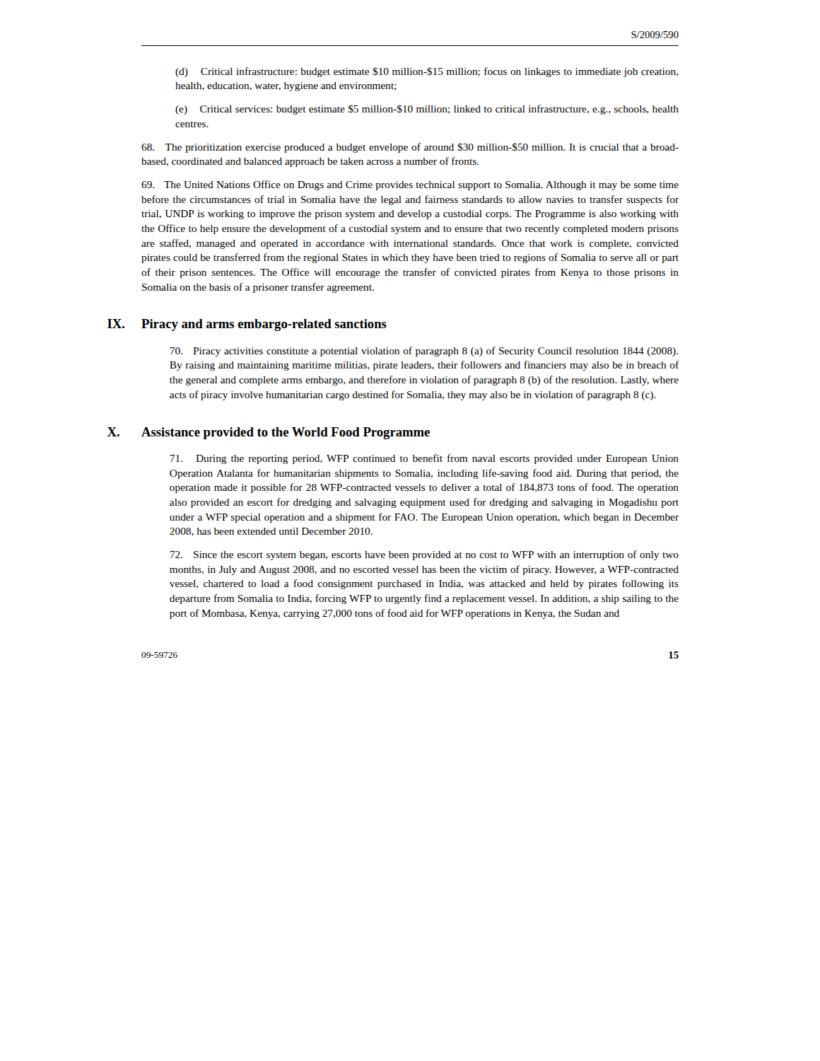S/2009/590
(d) Critical infrastructure: budget estimate $10 million-$15 million; focus on linkages to immediate job creation, health, education, water, hygiene and environment;
(e) Critical services: budget estimate $5 million-$10 million; linked to critical infrastructure, e.g., schools, health centres.
68. The prioritization exercise produced a budget envelope of around $30 million-$50 million. It is crucial that a broad-based, coordinated and balanced approach be taken across a number of fronts.
69. The United Nations Office on Drugs and Crime provides technical support to Somalia. Although it may be some time before the circumstances of trial in Somalia have the legal and fairness standards to allow navies to transfer suspects for trial, UNDP is working to improve the prison system and develop a custodial corps. The Programme is also working with the Office to help ensure the development of a custodial system and to ensure that two recently completed modern prisons are staffed, managed and operated in accordance with international standards. Once that work is complete, convicted pirates could be transferred from the regional States in which they have been tried to regions of Somalia to serve all or part of their prison sentences. The Office will encourage the transfer of convicted pirates from Kenya to those prisons in Somalia on the basis of a prisoner transfer agreement.
IX. Piracy and arms embargo-related sanctions
70. Piracy activities constitute a potential violation of paragraph 8 (a) of Security Council resolution 1844 (2008). By raising and maintaining maritime militias, pirate leaders, their followers and financiers may also be in breach of the general and complete arms embargo, and therefore in violation of paragraph 8 (b) of the resolution. Lastly, where acts of piracy involve humanitarian cargo destined for Somalia, they may also be in violation of paragraph 8 (c).
X. Assistance provided to the World Food Programme
71. During the reporting period, WFP continued to benefit from naval escorts provided under European Union Operation Atalanta for humanitarian shipments to Somalia, including life-saving food aid. During that period, the operation made it possible for 28 WFP-contracted vessels to deliver a total of 184,873 tons of food. The operation also provided an escort for dredging and salvaging equipment used for dredging and salvaging in Mogadishu port under a WFP special operation and a shipment for FAO. The European Union operation, which began in December 2008, has been extended until December 2010.
72. Since the escort system began, escorts have been provided at no cost to WFP with an interruption of only two months, in July and August 2008, and no escorted vessel has been the victim of piracy. However, a WFP-contracted vessel, chartered to load a food consignment purchased in India, was attacked and held by pirates following its departure from Somalia to India, forcing WFP to urgently find a replacement vessel. In addition, a ship sailing to the port of Mombasa, Kenya, carrying 27,000 tons of food aid for WFP operations in Kenya, the Sudan and
09-59726 15